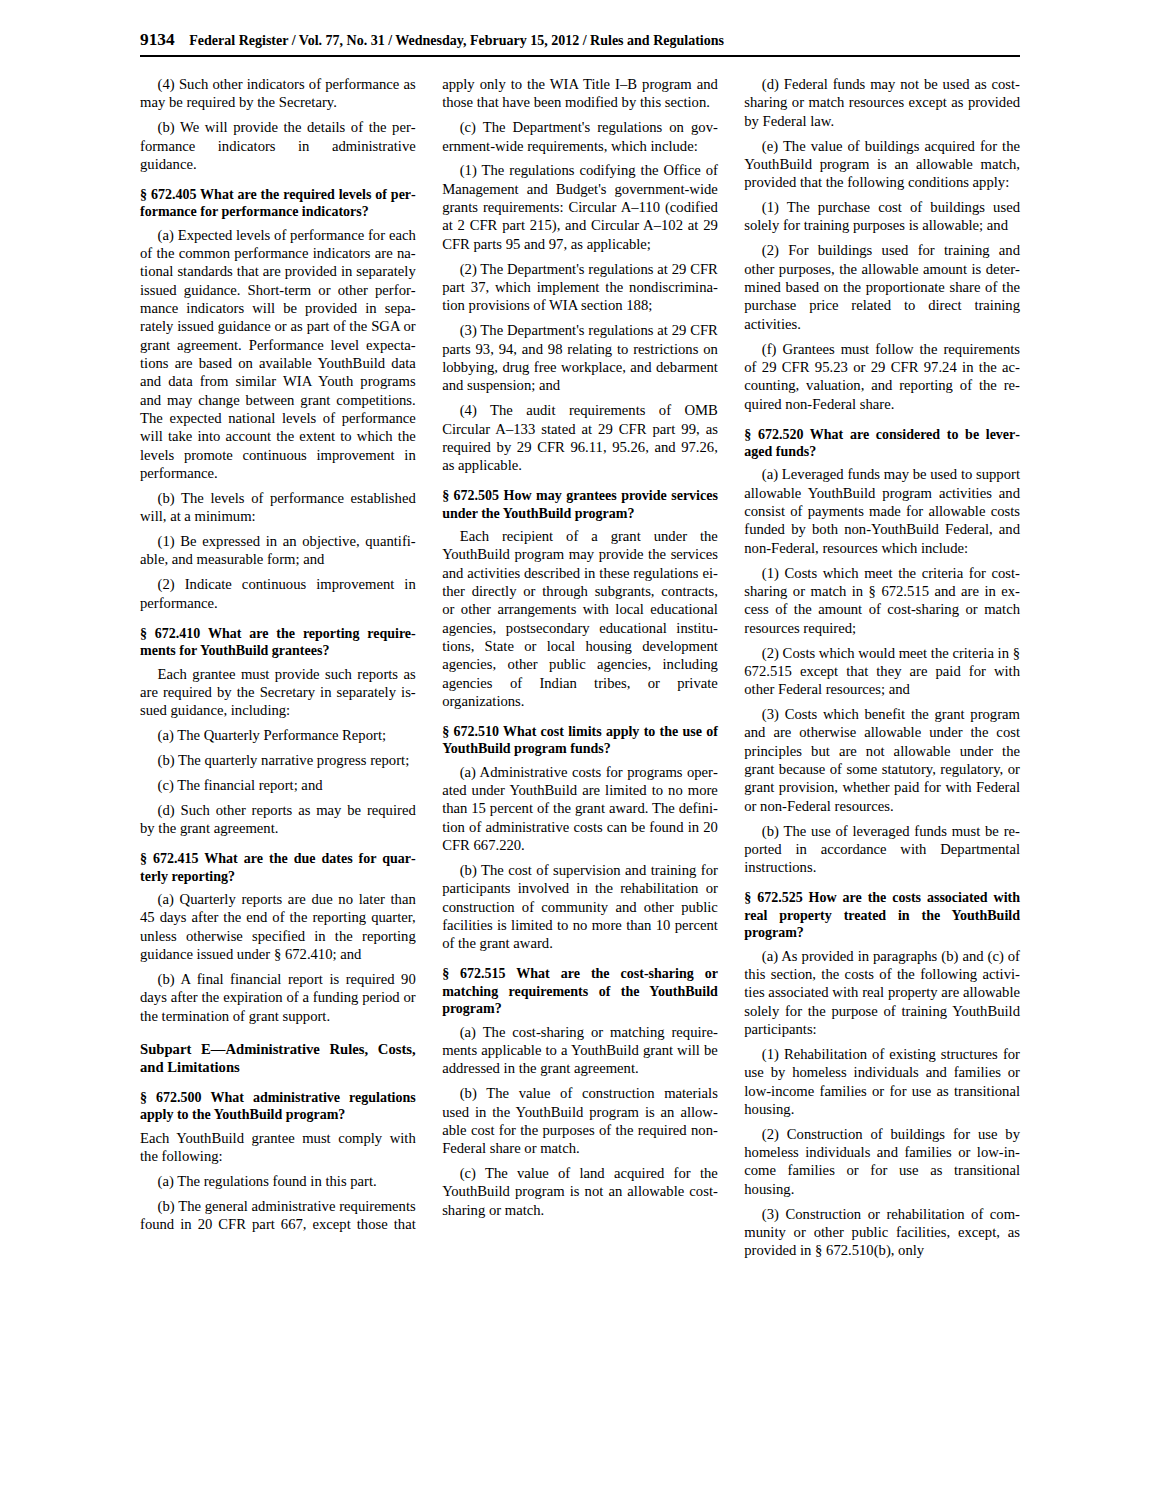9134 Federal Register / Vol. 77, No. 31 / Wednesday, February 15, 2012 / Rules and Regulations
(4) Such other indicators of performance as may be required by the Secretary.
(b) We will provide the details of the performance indicators in administrative guidance.
§ 672.405 What are the required levels of performance for performance indicators?
(a) Expected levels of performance for each of the common performance indicators are national standards that are provided in separately issued guidance. Short-term or other performance indicators will be provided in separately issued guidance or as part of the SGA or grant agreement. Performance level expectations are based on available YouthBuild data and data from similar WIA Youth programs and may change between grant competitions. The expected national levels of performance will take into account the extent to which the levels promote continuous improvement in performance.
(b) The levels of performance established will, at a minimum:
(1) Be expressed in an objective, quantifiable, and measurable form; and
(2) Indicate continuous improvement in performance.
§ 672.410 What are the reporting requirements for YouthBuild grantees?
Each grantee must provide such reports as are required by the Secretary in separately issued guidance, including:
(a) The Quarterly Performance Report;
(b) The quarterly narrative progress report;
(c) The financial report; and
(d) Such other reports as may be required by the grant agreement.
§ 672.415 What are the due dates for quarterly reporting?
(a) Quarterly reports are due no later than 45 days after the end of the reporting quarter, unless otherwise specified in the reporting guidance issued under § 672.410; and
(b) A final financial report is required 90 days after the expiration of a funding period or the termination of grant support.
Subpart E—Administrative Rules, Costs, and Limitations
§ 672.500 What administrative regulations apply to the YouthBuild program?
Each YouthBuild grantee must comply with the following:
(a) The regulations found in this part.
(b) The general administrative requirements found in 20 CFR part 667, except those that apply only to the WIA Title I–B program and those that have been modified by this section.
(c) The Department's regulations on government-wide requirements, which include:
(1) The regulations codifying the Office of Management and Budget's government-wide grants requirements: Circular A–110 (codified at 2 CFR part 215), and Circular A–102 at 29 CFR parts 95 and 97, as applicable;
(2) The Department's regulations at 29 CFR part 37, which implement the nondiscrimination provisions of WIA section 188;
(3) The Department's regulations at 29 CFR parts 93, 94, and 98 relating to restrictions on lobbying, drug free workplace, and debarment and suspension; and
(4) The audit requirements of OMB Circular A–133 stated at 29 CFR part 99, as required by 29 CFR 96.11, 95.26, and 97.26, as applicable.
§ 672.505 How may grantees provide services under the YouthBuild program?
Each recipient of a grant under the YouthBuild program may provide the services and activities described in these regulations either directly or through subgrants, contracts, or other arrangements with local educational agencies, postsecondary educational institutions, State or local housing development agencies, other public agencies, including agencies of Indian tribes, or private organizations.
§ 672.510 What cost limits apply to the use of YouthBuild program funds?
(a) Administrative costs for programs operated under YouthBuild are limited to no more than 15 percent of the grant award. The definition of administrative costs can be found in 20 CFR 667.220.
(b) The cost of supervision and training for participants involved in the rehabilitation or construction of community and other public facilities is limited to no more than 10 percent of the grant award.
§ 672.515 What are the cost-sharing or matching requirements of the YouthBuild program?
(a) The cost-sharing or matching requirements applicable to a YouthBuild grant will be addressed in the grant agreement.
(b) The value of construction materials used in the YouthBuild program is an allowable cost for the purposes of the required non-Federal share or match.
(c) The value of land acquired for the YouthBuild program is not an allowable cost-sharing or match.
(d) Federal funds may not be used as cost-sharing or match resources except as provided by Federal law.
(e) The value of buildings acquired for the YouthBuild program is an allowable match, provided that the following conditions apply:
(1) The purchase cost of buildings used solely for training purposes is allowable; and
(2) For buildings used for training and other purposes, the allowable amount is determined based on the proportionate share of the purchase price related to direct training activities.
(f) Grantees must follow the requirements of 29 CFR 95.23 or 29 CFR 97.24 in the accounting, valuation, and reporting of the required non-Federal share.
§ 672.520 What are considered to be leveraged funds?
(a) Leveraged funds may be used to support allowable YouthBuild program activities and consist of payments made for allowable costs funded by both non-YouthBuild Federal, and non-Federal, resources which include:
(1) Costs which meet the criteria for cost-sharing or match in § 672.515 and are in excess of the amount of cost-sharing or match resources required;
(2) Costs which would meet the criteria in § 672.515 except that they are paid for with other Federal resources; and
(3) Costs which benefit the grant program and are otherwise allowable under the cost principles but are not allowable under the grant because of some statutory, regulatory, or grant provision, whether paid for with Federal or non-Federal resources.
(b) The use of leveraged funds must be reported in accordance with Departmental instructions.
§ 672.525 How are the costs associated with real property treated in the YouthBuild program?
(a) As provided in paragraphs (b) and (c) of this section, the costs of the following activities associated with real property are allowable solely for the purpose of training YouthBuild participants:
(1) Rehabilitation of existing structures for use by homeless individuals and families or low-income families or for use as transitional housing.
(2) Construction of buildings for use by homeless individuals and families or low-income families or for use as transitional housing.
(3) Construction or rehabilitation of community or other public facilities, except, as provided in § 672.510(b), only